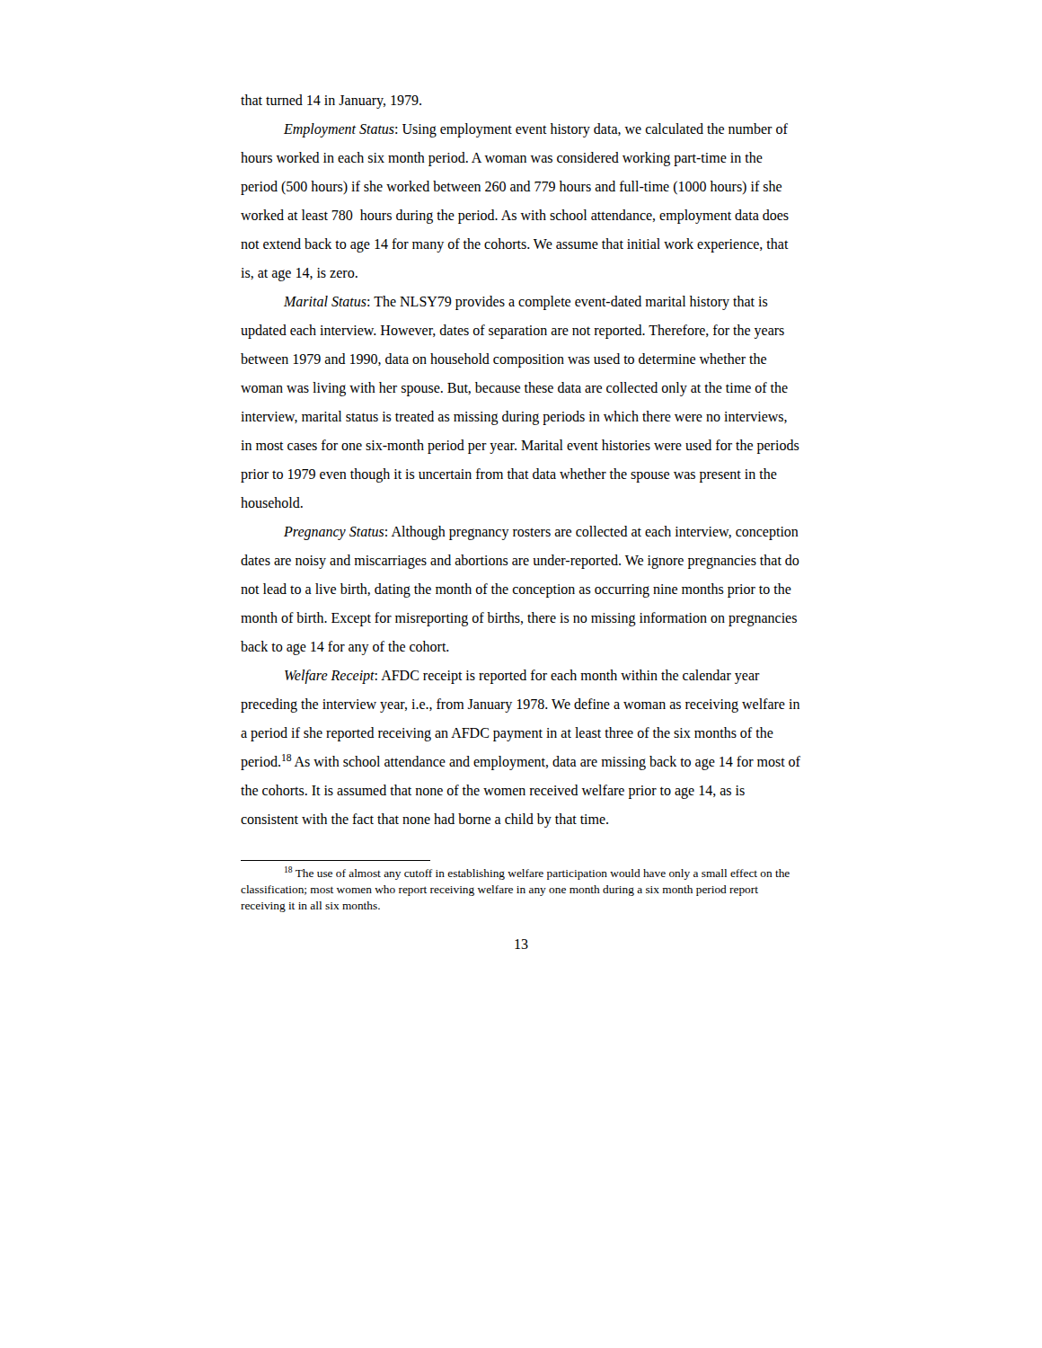that turned 14 in January, 1979.
Employment Status: Using employment event history data, we calculated the number of hours worked in each six month period. A woman was considered working part-time in the period (500 hours) if she worked between 260 and 779 hours and full-time (1000 hours) if she worked at least 780 hours during the period. As with school attendance, employment data does not extend back to age 14 for many of the cohorts. We assume that initial work experience, that is, at age 14, is zero.
Marital Status: The NLSY79 provides a complete event-dated marital history that is updated each interview. However, dates of separation are not reported. Therefore, for the years between 1979 and 1990, data on household composition was used to determine whether the woman was living with her spouse. But, because these data are collected only at the time of the interview, marital status is treated as missing during periods in which there were no interviews, in most cases for one six-month period per year. Marital event histories were used for the periods prior to 1979 even though it is uncertain from that data whether the spouse was present in the household.
Pregnancy Status: Although pregnancy rosters are collected at each interview, conception dates are noisy and miscarriages and abortions are under-reported. We ignore pregnancies that do not lead to a live birth, dating the month of the conception as occurring nine months prior to the month of birth. Except for misreporting of births, there is no missing information on pregnancies back to age 14 for any of the cohort.
Welfare Receipt: AFDC receipt is reported for each month within the calendar year preceding the interview year, i.e., from January 1978. We define a woman as receiving welfare in a period if she reported receiving an AFDC payment in at least three of the six months of the period.18 As with school attendance and employment, data are missing back to age 14 for most of the cohorts. It is assumed that none of the women received welfare prior to age 14, as is consistent with the fact that none had borne a child by that time.
18 The use of almost any cutoff in establishing welfare participation would have only a small effect on the classification; most women who report receiving welfare in any one month during a six month period report receiving it in all six months.
13